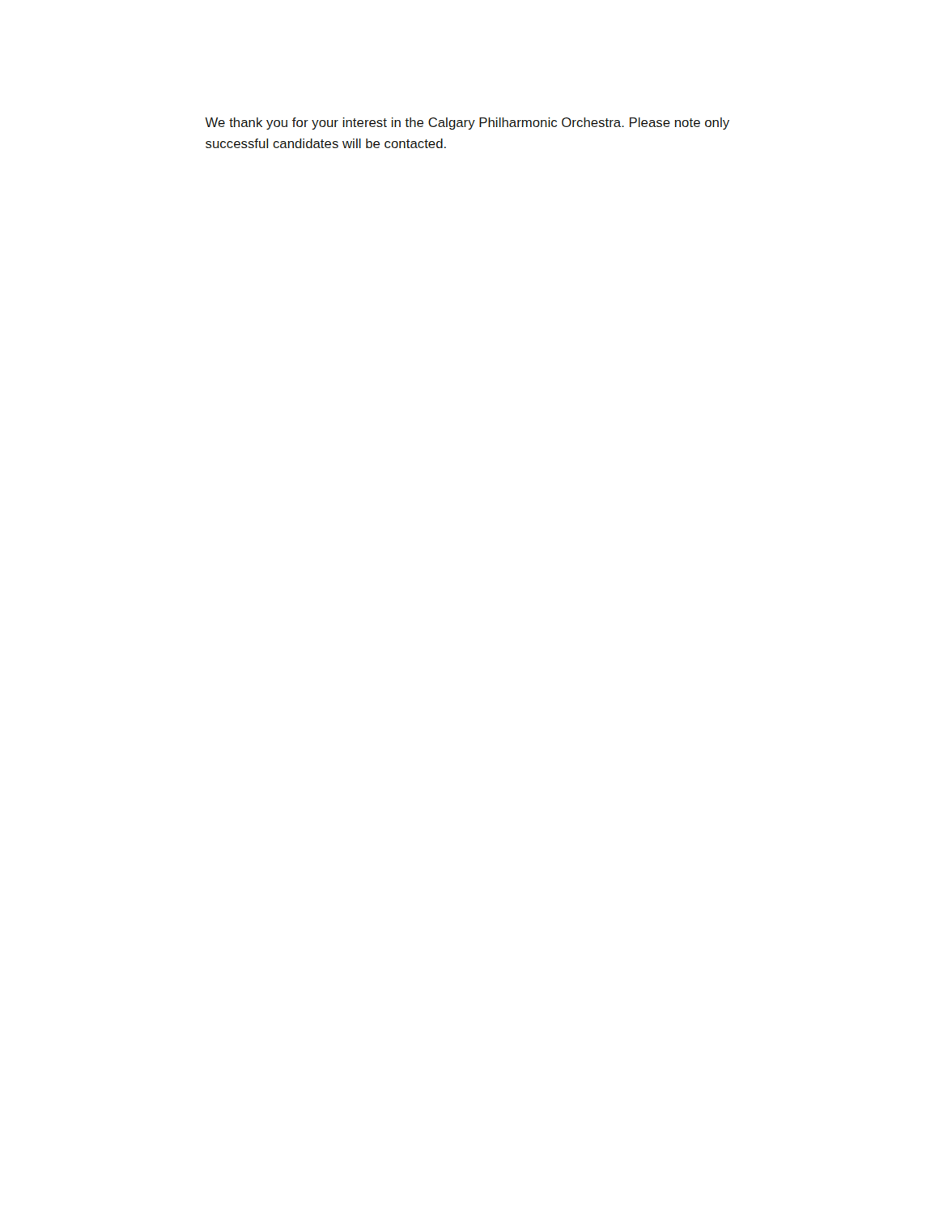We thank you for your interest in the Calgary Philharmonic Orchestra. Please note only successful candidates will be contacted.